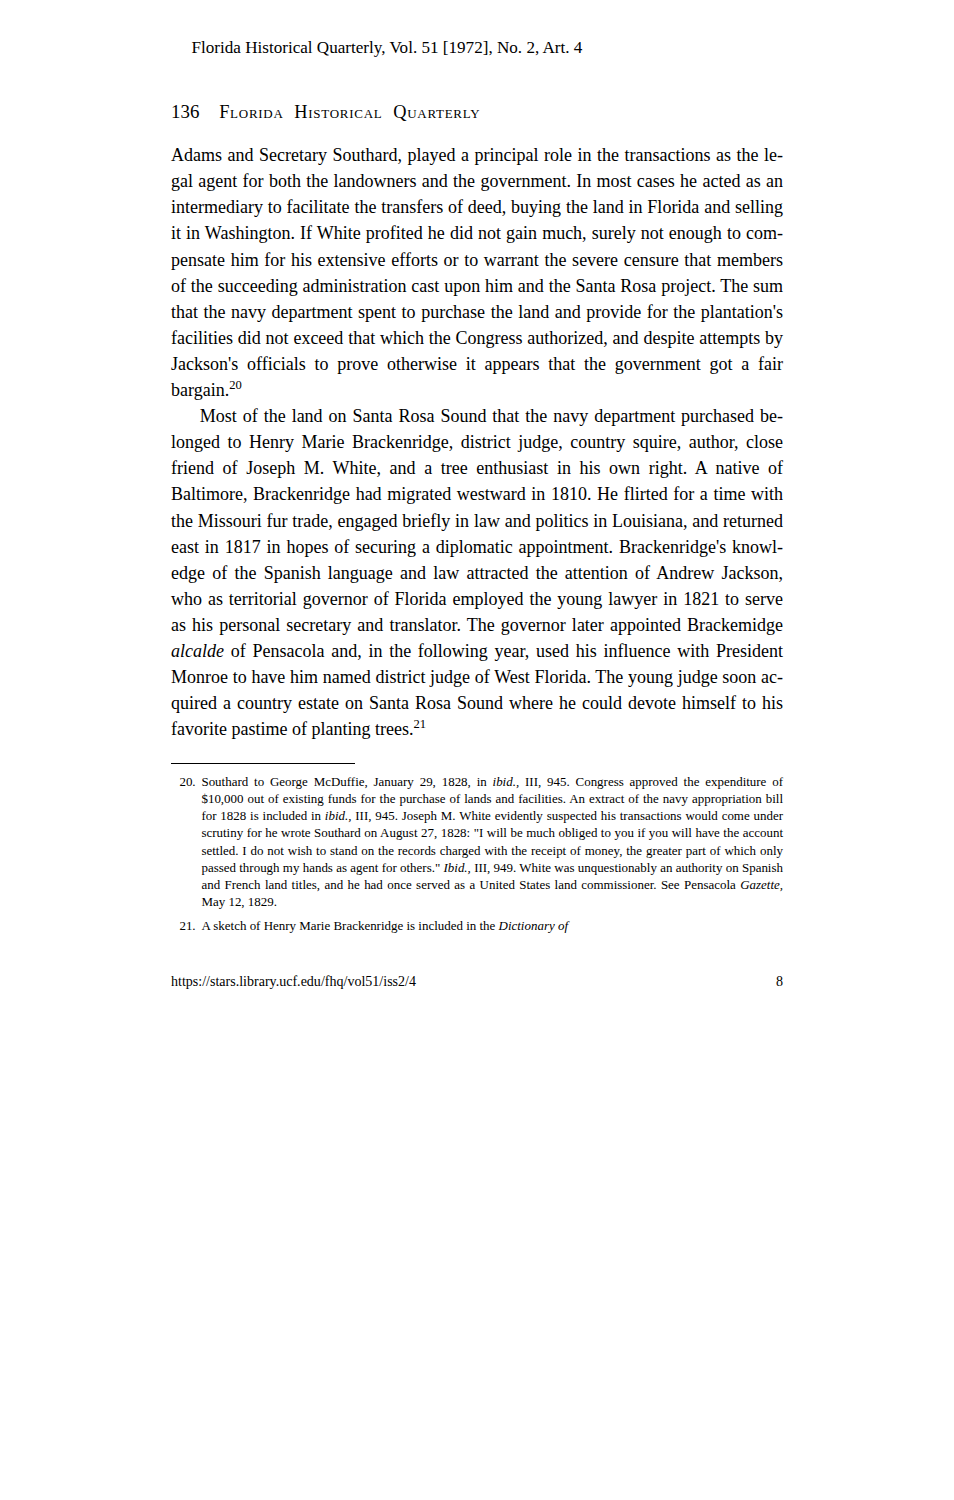Florida Historical Quarterly, Vol. 51 [1972], No. 2, Art. 4
136 Florida Historical Quarterly
Adams and Secretary Southard, played a principal role in the transactions as the legal agent for both the landowners and the government. In most cases he acted as an intermediary to facilitate the transfers of deed, buying the land in Florida and selling it in Washington. If White profited he did not gain much, surely not enough to compensate him for his extensive efforts or to warrant the severe censure that members of the succeeding administration cast upon him and the Santa Rosa project. The sum that the navy department spent to purchase the land and provide for the plantation's facilities did not exceed that which the Congress authorized, and despite attempts by Jackson's officials to prove otherwise it appears that the government got a fair bargain.20
Most of the land on Santa Rosa Sound that the navy department purchased belonged to Henry Marie Brackenridge, district judge, country squire, author, close friend of Joseph M. White, and a tree enthusiast in his own right. A native of Baltimore, Brackenridge had migrated westward in 1810. He flirted for a time with the Missouri fur trade, engaged briefly in law and politics in Louisiana, and returned east in 1817 in hopes of securing a diplomatic appointment. Brackenridge's knowledge of the Spanish language and law attracted the attention of Andrew Jackson, who as territorial governor of Florida employed the young lawyer in 1821 to serve as his personal secretary and translator. The governor later appointed Brackemidge alcalde of Pensacola and, in the following year, used his influence with President Monroe to have him named district judge of West Florida. The young judge soon acquired a country estate on Santa Rosa Sound where he could devote himself to his favorite pastime of planting trees.21
20. Southard to George McDuffie, January 29, 1828, in ibid., III, 945. Congress approved the expenditure of $10,000 out of existing funds for the purchase of lands and facilities. An extract of the navy appropriation bill for 1828 is included in ibid., III, 945. Joseph M. White evidently suspected his transactions would come under scrutiny for he wrote Southard on August 27, 1828: "I will be much obliged to you if you will have the account settled. I do not wish to stand on the records charged with the receipt of money, the greater part of which only passed through my hands as agent for others." Ibid., III, 949. White was unquestionably an authority on Spanish and French land titles, and he had once served as a United States land commissioner. See Pensacola Gazette, May 12, 1829.
21. A sketch of Henry Marie Brackenridge is included in the Dictionary of
https://stars.library.ucf.edu/fhq/vol51/iss2/4 8